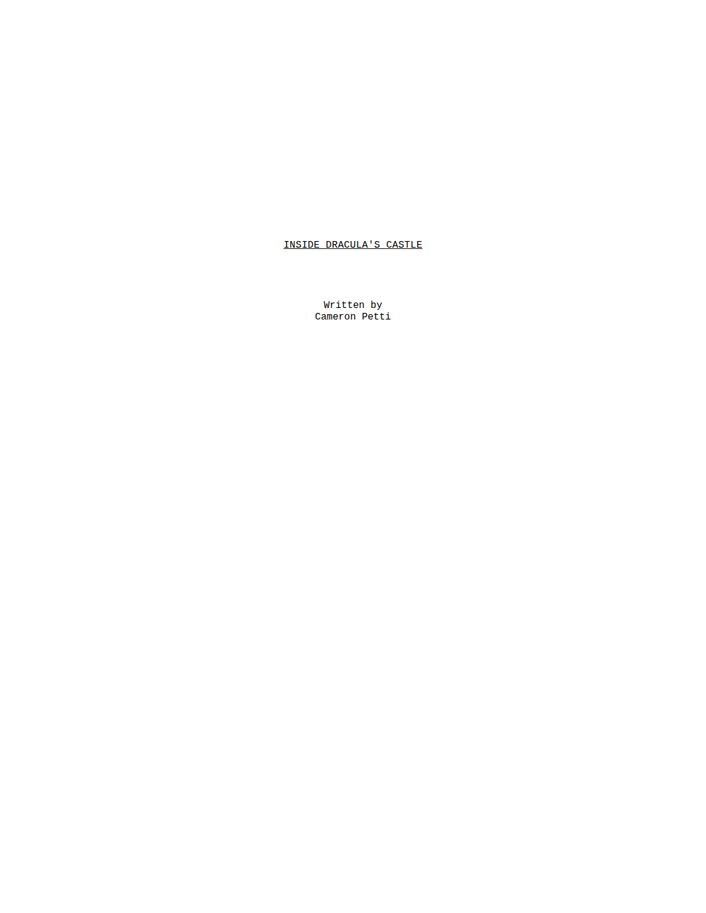INSIDE DRACULA'S CASTLE
Written by
Cameron Petti